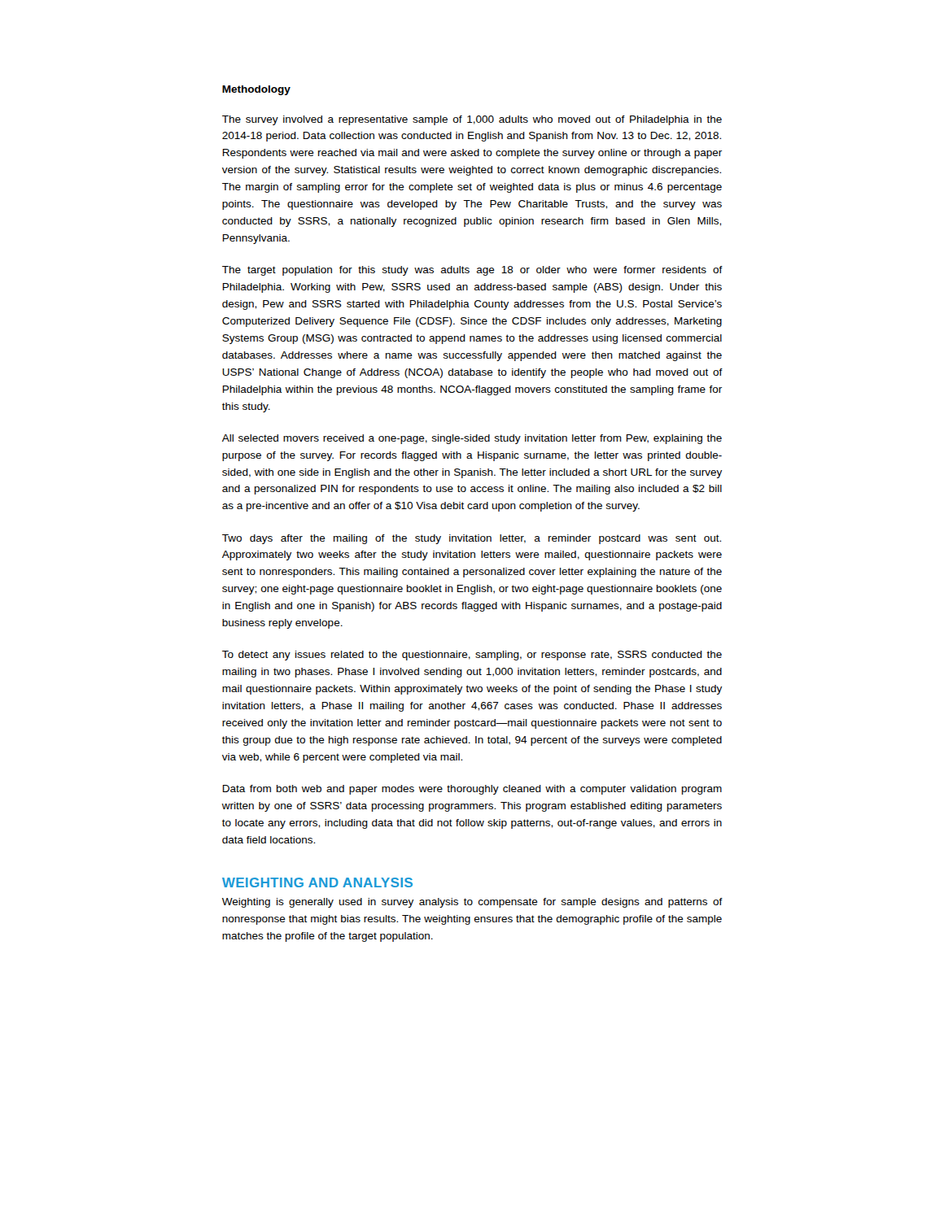Methodology
The survey involved a representative sample of 1,000 adults who moved out of Philadelphia in the 2014-18 period. Data collection was conducted in English and Spanish from Nov. 13 to Dec. 12, 2018. Respondents were reached via mail and were asked to complete the survey online or through a paper version of the survey. Statistical results were weighted to correct known demographic discrepancies. The margin of sampling error for the complete set of weighted data is plus or minus 4.6 percentage points. The questionnaire was developed by The Pew Charitable Trusts, and the survey was conducted by SSRS, a nationally recognized public opinion research firm based in Glen Mills, Pennsylvania.
The target population for this study was adults age 18 or older who were former residents of Philadelphia. Working with Pew, SSRS used an address-based sample (ABS) design. Under this design, Pew and SSRS started with Philadelphia County addresses from the U.S. Postal Service’s Computerized Delivery Sequence File (CDSF). Since the CDSF includes only addresses, Marketing Systems Group (MSG) was contracted to append names to the addresses using licensed commercial databases. Addresses where a name was successfully appended were then matched against the USPS’ National Change of Address (NCOA) database to identify the people who had moved out of Philadelphia within the previous 48 months. NCOA-flagged movers constituted the sampling frame for this study.
All selected movers received a one-page, single-sided study invitation letter from Pew, explaining the purpose of the survey. For records flagged with a Hispanic surname, the letter was printed double-sided, with one side in English and the other in Spanish. The letter included a short URL for the survey and a personalized PIN for respondents to use to access it online. The mailing also included a $2 bill as a pre-incentive and an offer of a $10 Visa debit card upon completion of the survey.
Two days after the mailing of the study invitation letter, a reminder postcard was sent out. Approximately two weeks after the study invitation letters were mailed, questionnaire packets were sent to nonresponders. This mailing contained a personalized cover letter explaining the nature of the survey; one eight-page questionnaire booklet in English, or two eight-page questionnaire booklets (one in English and one in Spanish) for ABS records flagged with Hispanic surnames, and a postage-paid business reply envelope.
To detect any issues related to the questionnaire, sampling, or response rate, SSRS conducted the mailing in two phases. Phase I involved sending out 1,000 invitation letters, reminder postcards, and mail questionnaire packets. Within approximately two weeks of the point of sending the Phase I study invitation letters, a Phase II mailing for another 4,667 cases was conducted. Phase II addresses received only the invitation letter and reminder postcard—mail questionnaire packets were not sent to this group due to the high response rate achieved. In total, 94 percent of the surveys were completed via web, while 6 percent were completed via mail.
Data from both web and paper modes were thoroughly cleaned with a computer validation program written by one of SSRS’ data processing programmers. This program established editing parameters to locate any errors, including data that did not follow skip patterns, out-of-range values, and errors in data field locations.
WEIGHTING AND ANALYSIS
Weighting is generally used in survey analysis to compensate for sample designs and patterns of nonresponse that might bias results. The weighting ensures that the demographic profile of the sample matches the profile of the target population.